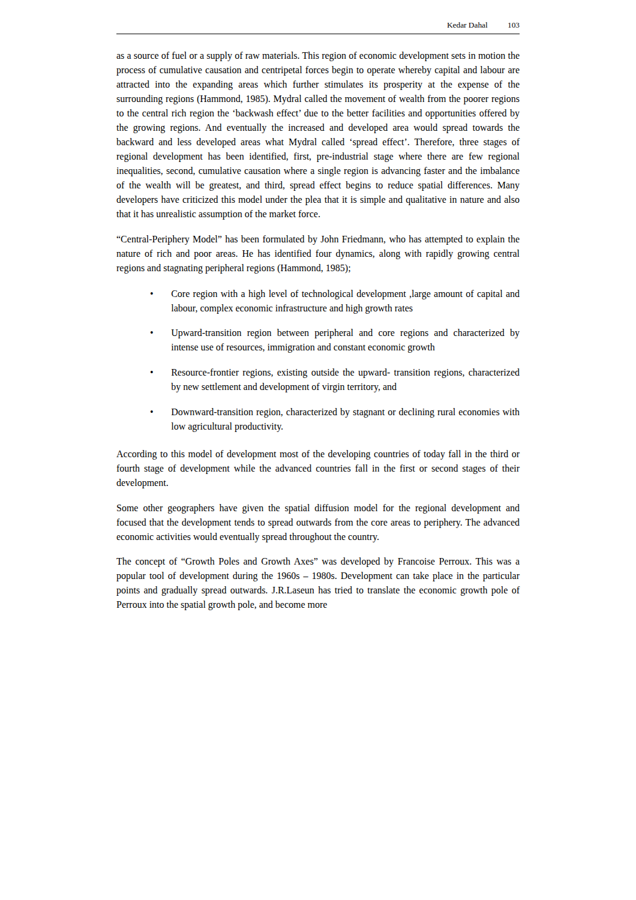Kedar Dahal 103
as a source of fuel or a supply of raw materials. This region of economic development sets in motion the process of cumulative causation and centripetal forces begin to operate whereby capital and labour are attracted into the expanding areas which further stimulates its prosperity at the expense of the surrounding regions (Hammond, 1985). Mydral called the movement of wealth from the poorer regions to the central rich region the ‘backwash effect’ due to the better facilities and opportunities offered by the growing regions. And eventually the increased and developed area would spread towards the backward and less developed areas what Mydral called ‘spread effect’. Therefore, three stages of regional development has been identified, first, pre-industrial stage where there are few regional inequalities, second, cumulative causation where a single region is advancing faster and the imbalance of the wealth will be greatest, and third, spread effect begins to reduce spatial differences. Many developers have criticized this model under the plea that it is simple and qualitative in nature and also that it has unrealistic assumption of the market force.
“Central-Periphery Model” has been formulated by John Friedmann, who has attempted to explain the nature of rich and poor areas. He has identified four dynamics, along with rapidly growing central regions and stagnating peripheral regions (Hammond, 1985);
Core region with a high level of technological development ,large amount of capital and labour, complex economic infrastructure and high growth rates
Upward-transition region between peripheral and core regions and characterized by intense use of resources, immigration and constant economic growth
Resource-frontier regions, existing outside the upward- transition regions, characterized by new settlement and development of virgin territory, and
Downward-transition region, characterized by stagnant or declining rural economies with low agricultural productivity.
According to this model of development most of the developing countries of today fall in the third or fourth stage of development while the advanced countries fall in the first or second stages of their development.
Some other geographers have given the spatial diffusion model for the regional development and focused that the development tends to spread outwards from the core areas to periphery. The advanced economic activities would eventually spread throughout the country.
The concept of “Growth Poles and Growth Axes” was developed by Francoise Perroux. This was a popular tool of development during the 1960s – 1980s. Development can take place in the particular points and gradually spread outwards. J.R.Laseun has tried to translate the economic growth pole of Perroux into the spatial growth pole, and become more